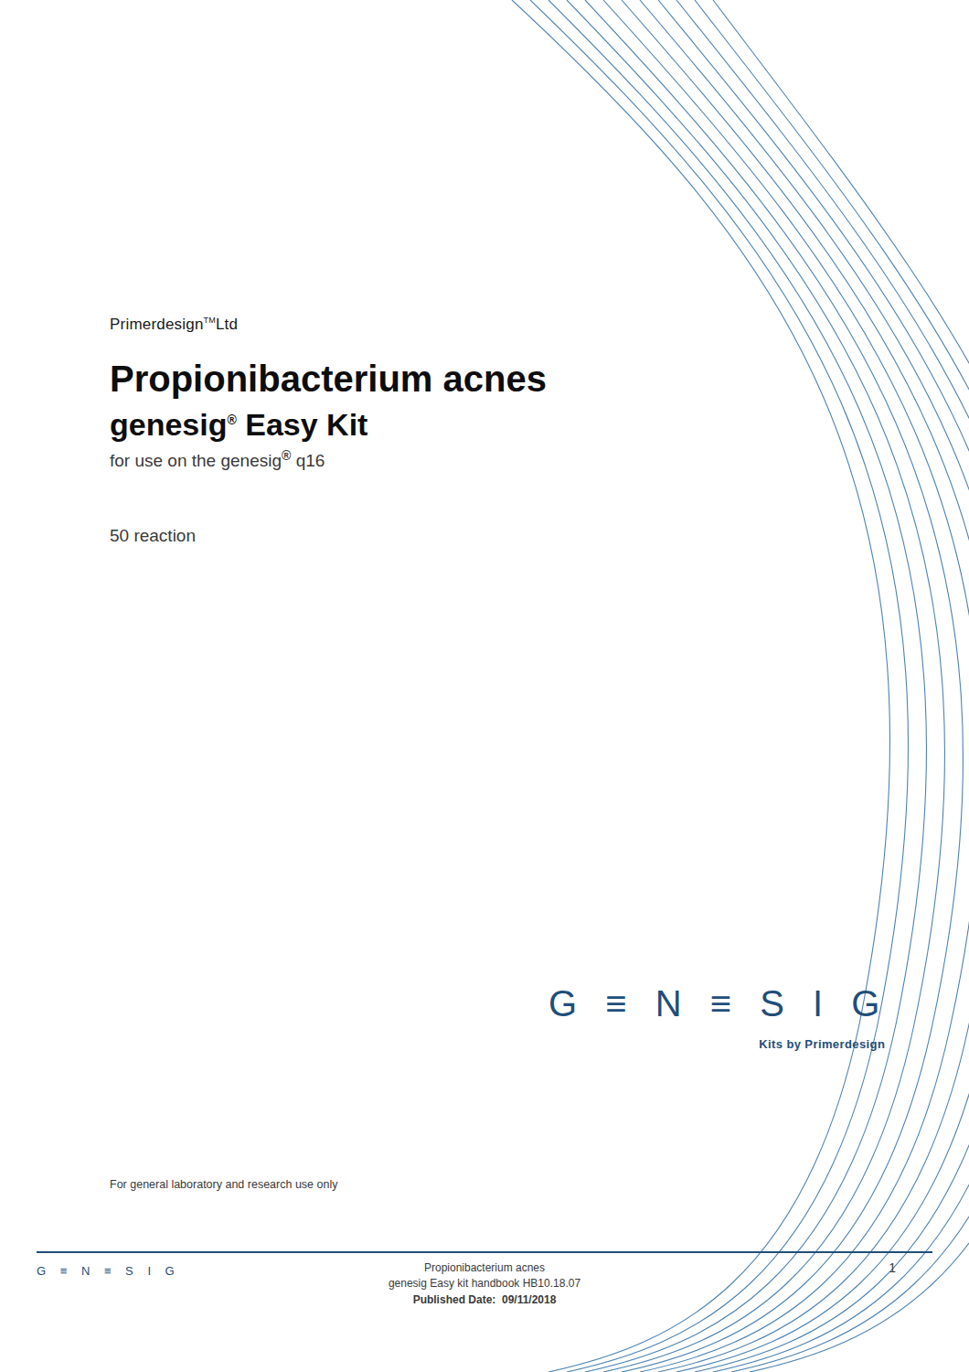PrimerdesignTMLtd
Propionibacterium acnes
genesig® Easy Kit
for use on the genesig® q16
50 reaction
G ≡ N ≡ S I G
Kits by Primerdesign
For general laboratory and research use only
G ≡ N ≡ S I G
Propionibacterium acnes
genesig Easy kit handbook HB10.18.07
Published Date: 09/11/2018
1